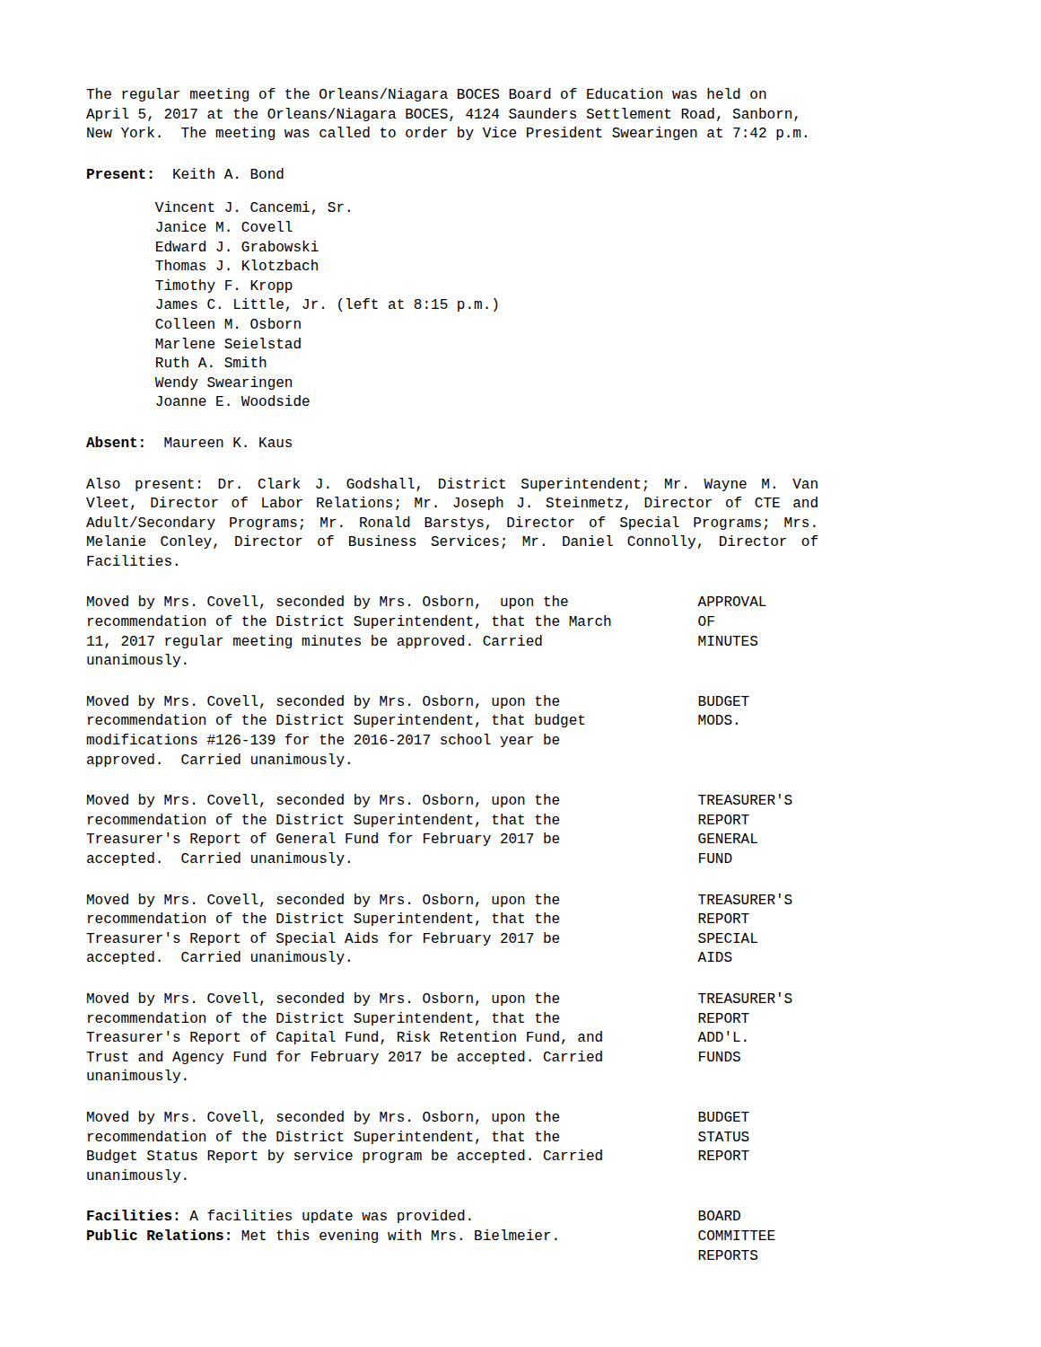The regular meeting of the Orleans/Niagara BOCES Board of Education was held on April 5, 2017 at the Orleans/Niagara BOCES, 4124 Saunders Settlement Road, Sanborn, New York. The meeting was called to order by Vice President Swearingen at 7:42 p.m.
Present: Keith A. Bond
Vincent J. Cancemi, Sr.
Janice M. Covell
Edward J. Grabowski
Thomas J. Klotzbach
Timothy F. Kropp
James C. Little, Jr. (left at 8:15 p.m.)
Colleen M. Osborn
Marlene Seielstad
Ruth A. Smith
Wendy Swearingen
Joanne E. Woodside
Absent: Maureen K. Kaus
Also present: Dr. Clark J. Godshall, District Superintendent; Mr. Wayne M. Van Vleet, Director of Labor Relations; Mr. Joseph J. Steinmetz, Director of CTE and Adult/Secondary Programs; Mr. Ronald Barstys, Director of Special Programs; Mrs. Melanie Conley, Director of Business Services; Mr. Daniel Connolly, Director of Facilities.
Moved by Mrs. Covell, seconded by Mrs. Osborn, upon the recommendation of the District Superintendent, that the March 11, 2017 regular meeting minutes be approved. Carried unanimously.
APPROVAL OF MINUTES
Moved by Mrs. Covell, seconded by Mrs. Osborn, upon the recommendation of the District Superintendent, that budget modifications #126-139 for the 2016-2017 school year be approved. Carried unanimously.
BUDGET MODS.
Moved by Mrs. Covell, seconded by Mrs. Osborn, upon the recommendation of the District Superintendent, that the Treasurer's Report of General Fund for February 2017 be accepted. Carried unanimously.
TREASURER'S REPORT GENERAL FUND
Moved by Mrs. Covell, seconded by Mrs. Osborn, upon the recommendation of the District Superintendent, that the Treasurer's Report of Special Aids for February 2017 be accepted. Carried unanimously.
TREASURER'S REPORT SPECIAL AIDS
Moved by Mrs. Covell, seconded by Mrs. Osborn, upon the recommendation of the District Superintendent, that the Treasurer's Report of Capital Fund, Risk Retention Fund, and Trust and Agency Fund for February 2017 be accepted. Carried unanimously.
TREASURER'S REPORT ADD'L. FUNDS
Moved by Mrs. Covell, seconded by Mrs. Osborn, upon the recommendation of the District Superintendent, that the Budget Status Report by service program be accepted. Carried unanimously.
BUDGET STATUS REPORT
Facilities: A facilities update was provided.
Public Relations: Met this evening with Mrs. Bielmeier.
BOARD COMMITTEE REPORTS